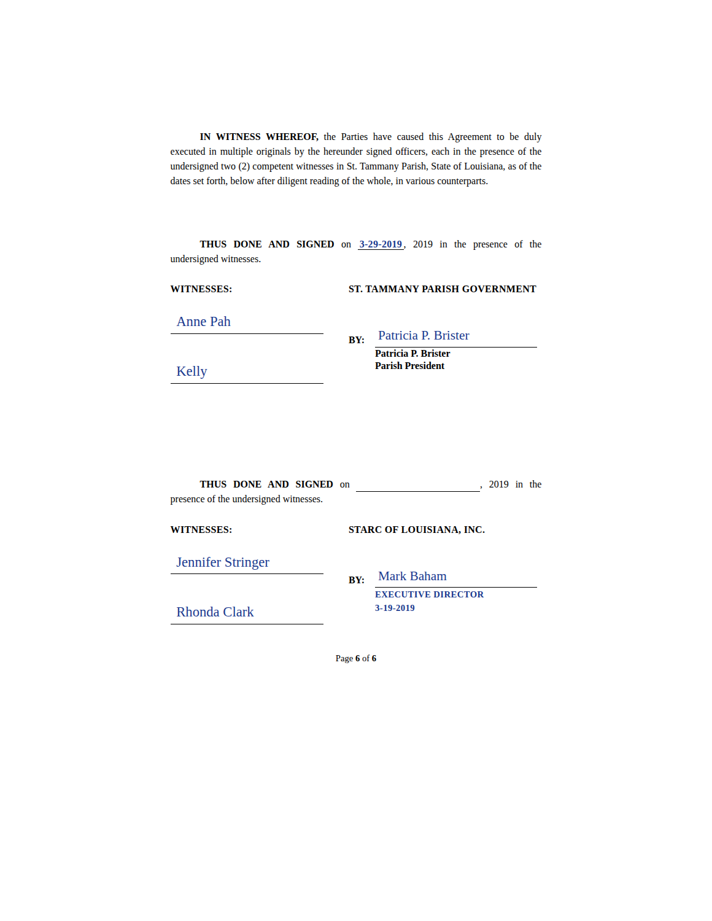IN WITNESS WHEREOF, the Parties have caused this Agreement to be duly executed in multiple originals by the hereunder signed officers, each in the presence of the undersigned two (2) competent witnesses in St. Tammany Parish, State of Louisiana, as of the dates set forth, below after diligent reading of the whole, in various counterparts.
THUS DONE AND SIGNED on 3-29-2019, 2019 in the presence of the undersigned witnesses.
| WITNESSES: Anne Pah Kelly | ST. TAMMANY PARISH GOVERNMENT BY: Patricia P. Brister Patricia P. Brister Parish President |
THUS DONE AND SIGNED on , 2019 in the presence of the undersigned witnesses.
| WITNESSES: Jennifer Stringer Rhonda Clark | STARC OF LOUISIANA, INC. BY: Mark Baham EXECUTIVE DIRECTOR 3-19-2019 |
Page 6 of 6